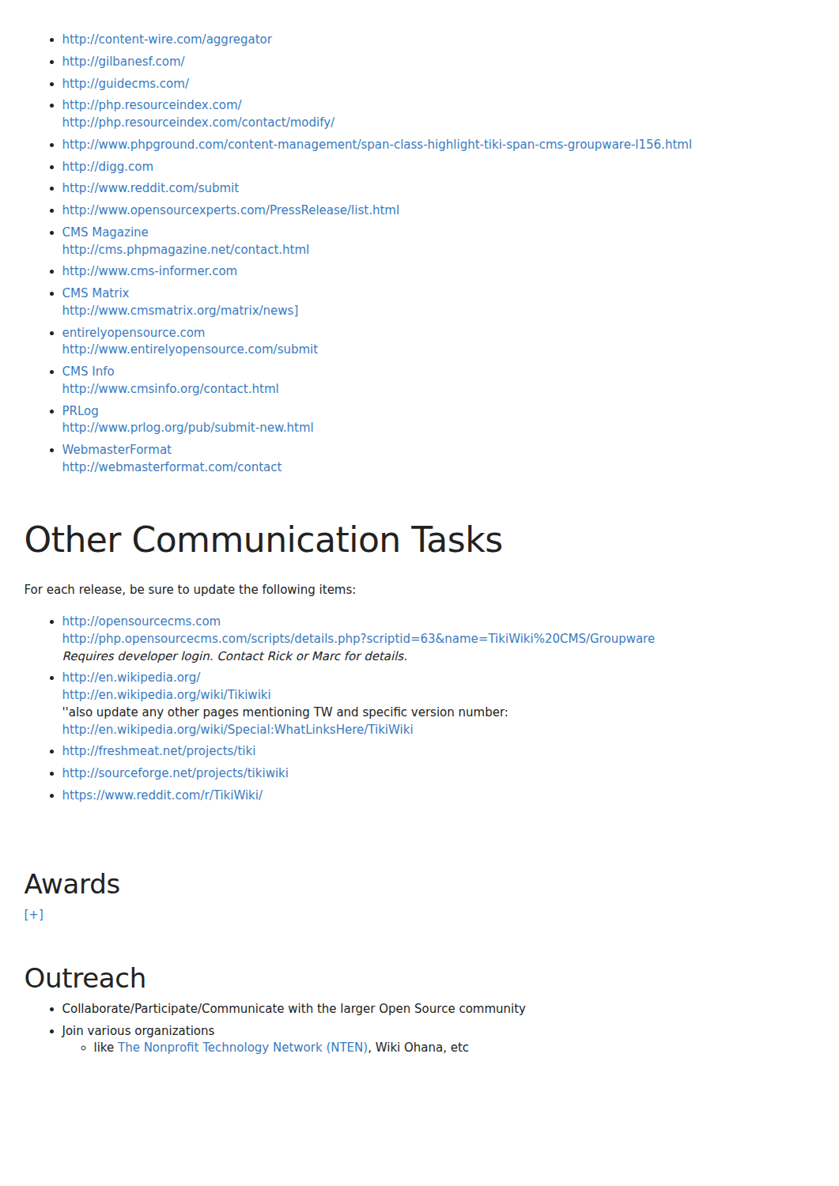http://content-wire.com/aggregator
http://gilbanesf.com/
http://guidecms.com/
http://php.resourceindex.com/
http://php.resourceindex.com/contact/modify/
http://www.phpground.com/content-management/span-class-highlight-tiki-span-cms-groupware-l156.html
http://digg.com
http://www.reddit.com/submit
http://www.opensourcexperts.com/PressRelease/list.html
CMS Magazine
http://cms.phpmagazine.net/contact.html
http://www.cms-informer.com
CMS Matrix
http://www.cmsmatrix.org/matrix/news]
entirelyopensource.com
http://www.entirelyopensource.com/submit
CMS Info
http://www.cmsinfo.org/contact.html
PRLog
http://www.prlog.org/pub/submit-new.html
WebmasterFormat
http://webmasterformat.com/contact
Other Communication Tasks
For each release, be sure to update the following items:
http://opensourcecms.com
http://php.opensourcecms.com/scripts/details.php?scriptid=63&name=TikiWiki%20CMS/Groupware
Requires developer login. Contact Rick or Marc for details.
http://en.wikipedia.org/
http://en.wikipedia.org/wiki/Tikiwiki
''also update any other pages mentioning TW and specific version number:
http://en.wikipedia.org/wiki/Special:WhatLinksHere/TikiWiki
http://freshmeat.net/projects/tiki
http://sourceforge.net/projects/tikiwiki
https://www.reddit.com/r/TikiWiki/
Awards
[+]
Outreach
Collaborate/Participate/Communicate with the larger Open Source community
Join various organizations
like The Nonprofit Technology Network (NTEN), Wiki Ohana, etc